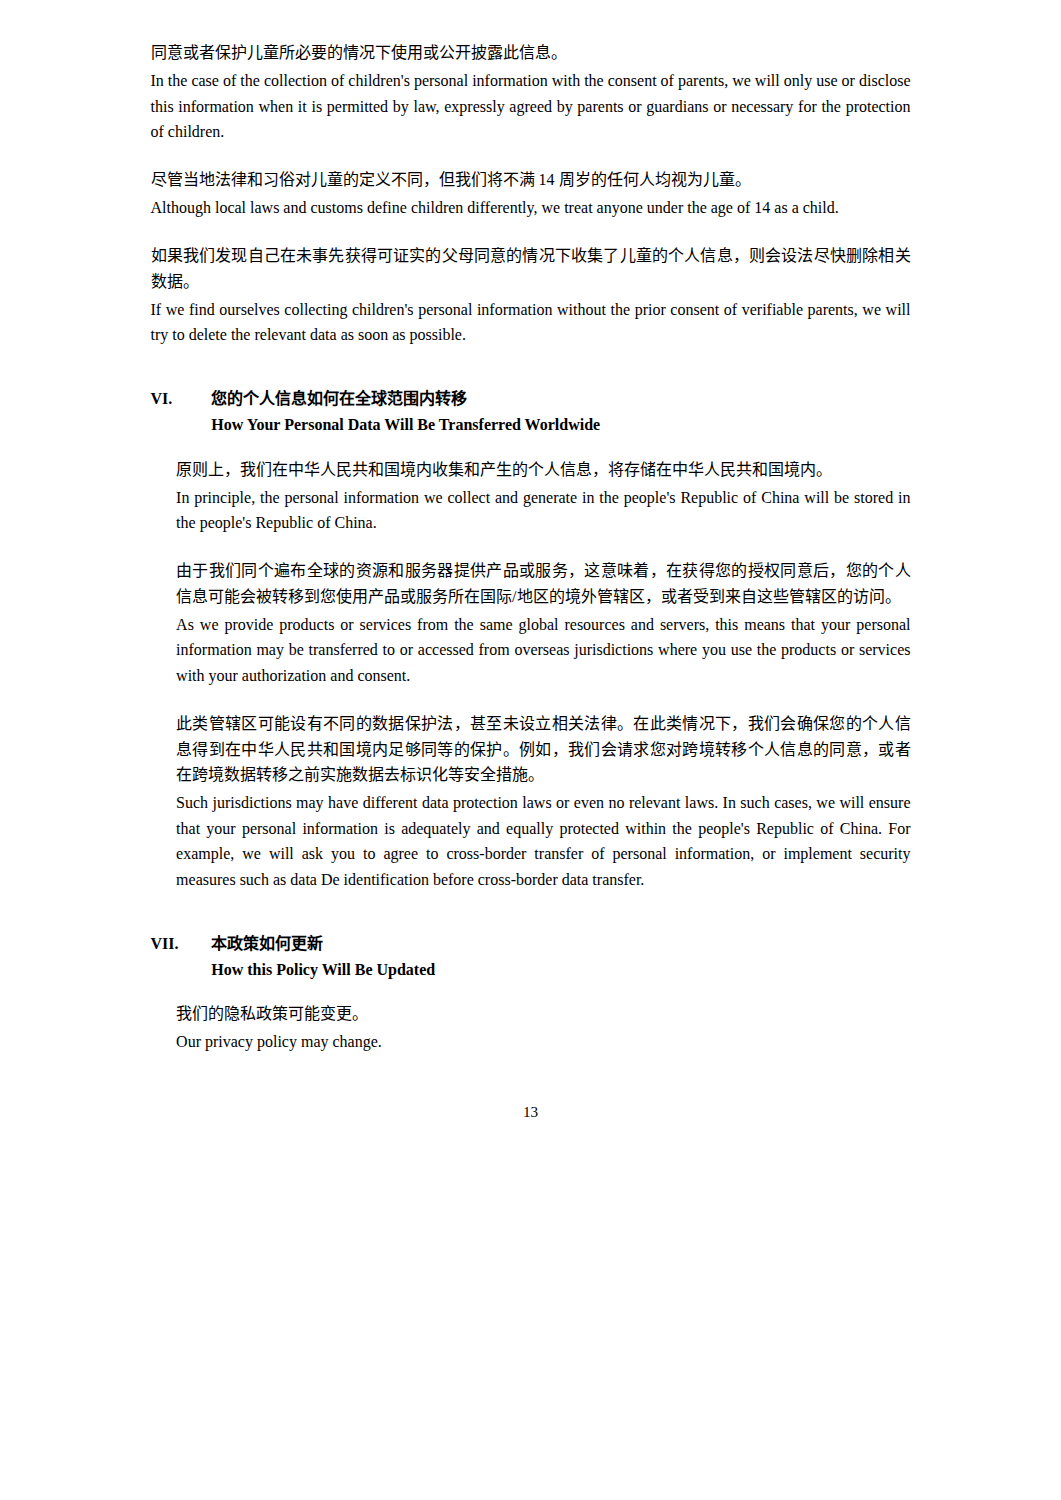同意或者保护儿童所必要的情况下使用或公开披露此信息。
In the case of the collection of children's personal information with the consent of parents, we will only use or disclose this information when it is permitted by law, expressly agreed by parents or guardians or necessary for the protection of children.
尽管当地法律和习俗对儿童的定义不同，但我们将不满 14 周岁的任何人均视为儿童。
Although local laws and customs define children differently, we treat anyone under the age of 14 as a child.
如果我们发现自己在未事先获得可证实的父母同意的情况下收集了儿童的个人信息，则会设法尽快删除相关数据。
If we find ourselves collecting children's personal information without the prior consent of verifiable parents, we will try to delete the relevant data as soon as possible.
VI. 您的个人信息如何在全球范围内转移 How Your Personal Data Will Be Transferred Worldwide
原则上，我们在中华人民共和国境内收集和产生的个人信息，将存储在中华人民共和国境内。
In principle, the personal information we collect and generate in the people's Republic of China will be stored in the people's Republic of China.
由于我们同个遍布全球的资源和服务器提供产品或服务，这意味着，在获得您的授权同意后，您的个人信息可能会被转移到您使用产品或服务所在国际/地区的境外管辖区，或者受到来自这些管辖区的访问。
As we provide products or services from the same global resources and servers, this means that your personal information may be transferred to or accessed from overseas jurisdictions where you use the products or services with your authorization and consent.
此类管辖区可能设有不同的数据保护法，甚至未设立相关法律。在此类情况下，我们会确保您的个人信息得到在中华人民共和国境内足够同等的保护。例如，我们会请求您对跨境转移个人信息的同意，或者在跨境数据转移之前实施数据去标识化等安全措施。
Such jurisdictions may have different data protection laws or even no relevant laws. In such cases, we will ensure that your personal information is adequately and equally protected within the people's Republic of China. For example, we will ask you to agree to cross-border transfer of personal information, or implement security measures such as data De identification before cross-border data transfer.
VII. 本政策如何更新 How this Policy Will Be Updated
我们的隐私政策可能变更。
Our privacy policy may change.
13